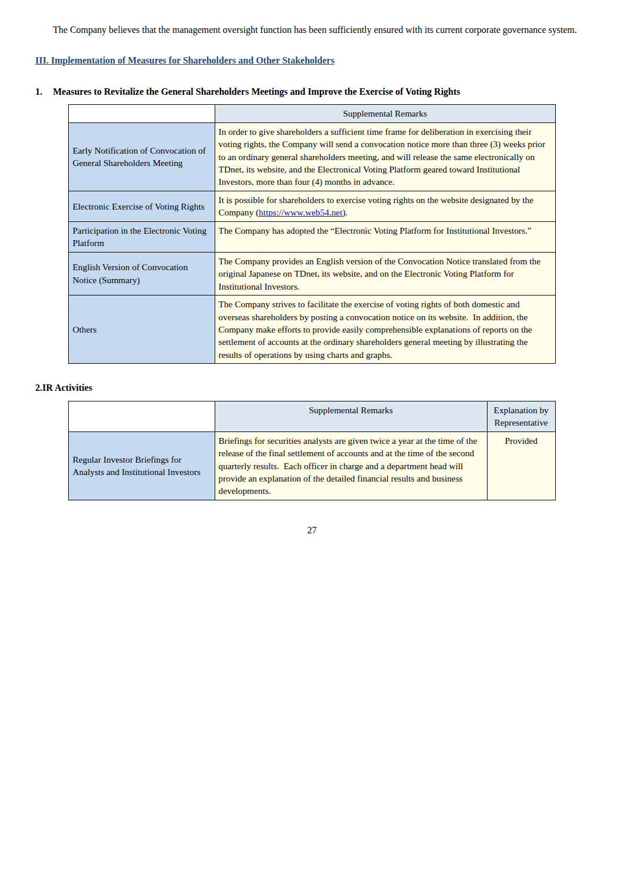The Company believes that the management oversight function has been sufficiently ensured with its current corporate governance system.
III. Implementation of Measures for Shareholders and Other Stakeholders
1. Measures to Revitalize the General Shareholders Meetings and Improve the Exercise of Voting Rights
| | Supplemental Remarks |
| Early Notification of Convocation of General Shareholders Meeting | In order to give shareholders a sufficient time frame for deliberation in exercising their voting rights, the Company will send a convocation notice more than three (3) weeks prior to an ordinary general shareholders meeting, and will release the same electronically on TDnet, its website, and the Electronical Voting Platform geared toward Institutional Investors, more than four (4) months in advance. |
| Electronic Exercise of Voting Rights | It is possible for shareholders to exercise voting rights on the website designated by the Company ( https://www.web54.net ). |
| Participation in the Electronic Voting Platform | The Company has adopted the “Electronic Voting Platform for Institutional Investors.” |
| English Version of Convocation Notice (Summary) | The Company provides an English version of the Convocation Notice translated from the original Japanese on TDnet, its website, and on the Electronic Voting Platform for Institutional Investors. |
| Others | The Company strives to facilitate the exercise of voting rights of both domestic and overseas shareholders by posting a convocation notice on its website. In addition, the Company make efforts to provide easily comprehensible explanations of reports on the settlement of accounts at the ordinary shareholders general meeting by illustrating the results of operations by using charts and graphs. |
2. IR Activities
| | Supplemental Remarks | Explanation by Representative |
| Regular Investor Briefings for Analysts and Institutional Investors | Briefings for securities analysts are given twice a year at the time of the release of the final settlement of accounts and at the time of the second quarterly results. Each officer in charge and a department head will provide an explanation of the detailed financial results and business developments. | Provided |
27